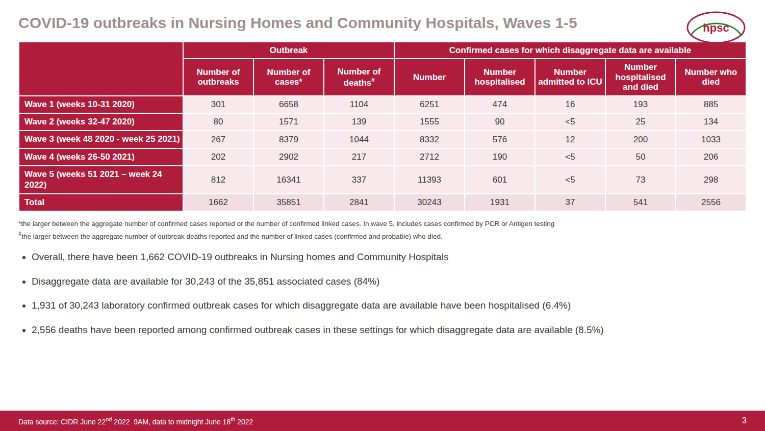COVID-19 outbreaks in Nursing Homes and Community Hospitals, Waves 1-5
hpsc
| | Outbreak | Confirmed cases for which disaggregate data are available |
| --- | --- | --- |
| Number of outbreaks | Number of cases* | Number of deaths # | Number | Number hospitalised | Number admitted to ICU | Number hospitalised and died | Number who died |
| Wave 1 (weeks 10-31 2020) | 301 | 6658 | 1104 | 6251 | 474 | 16 | 193 | 885 |
| Wave 2 (weeks 32-47 2020) | 80 | 1571 | 139 | 1555 | 90 | <5 | 25 | 134 |
| Wave 3 (week 48 2020 - week 25 2021) | 267 | 8379 | 1044 | 8332 | 576 | 12 | 200 | 1033 |
| Wave 4 (weeks 26-50 2021) | 202 | 2902 | 217 | 2712 | 190 | <5 | 50 | 206 |
| Wave 5 (weeks 51 2021 – week 24 2022) | 812 | 16341 | 337 | 11393 | 601 | <5 | 73 | 298 |
| Total | 1662 | 35851 | 2841 | 30243 | 1931 | 37 | 541 | 2556 |
*the larger between the aggregate number of confirmed cases reported or the number of confirmed linked cases. In wave 5, includes cases confirmed by PCR or Antigen testing
#the larger between the aggregate number of outbreak deaths reported and the number of linked cases (confirmed and probable) who died.
Overall, there have been 1,662 COVID-19 outbreaks in Nursing homes and Community Hospitals
Disaggregate data are available for 30,243 of the 35,851 associated cases (84%)
1,931 of 30,243 laboratory confirmed outbreak cases for which disaggregate data are available have been hospitalised (6.4%)
2,556 deaths have been reported among confirmed outbreak cases in these settings for which disaggregate data are available (8.5%)
Data source: CIDR June 22nd 2022 9AM, data to midnight June 18th 2022 3